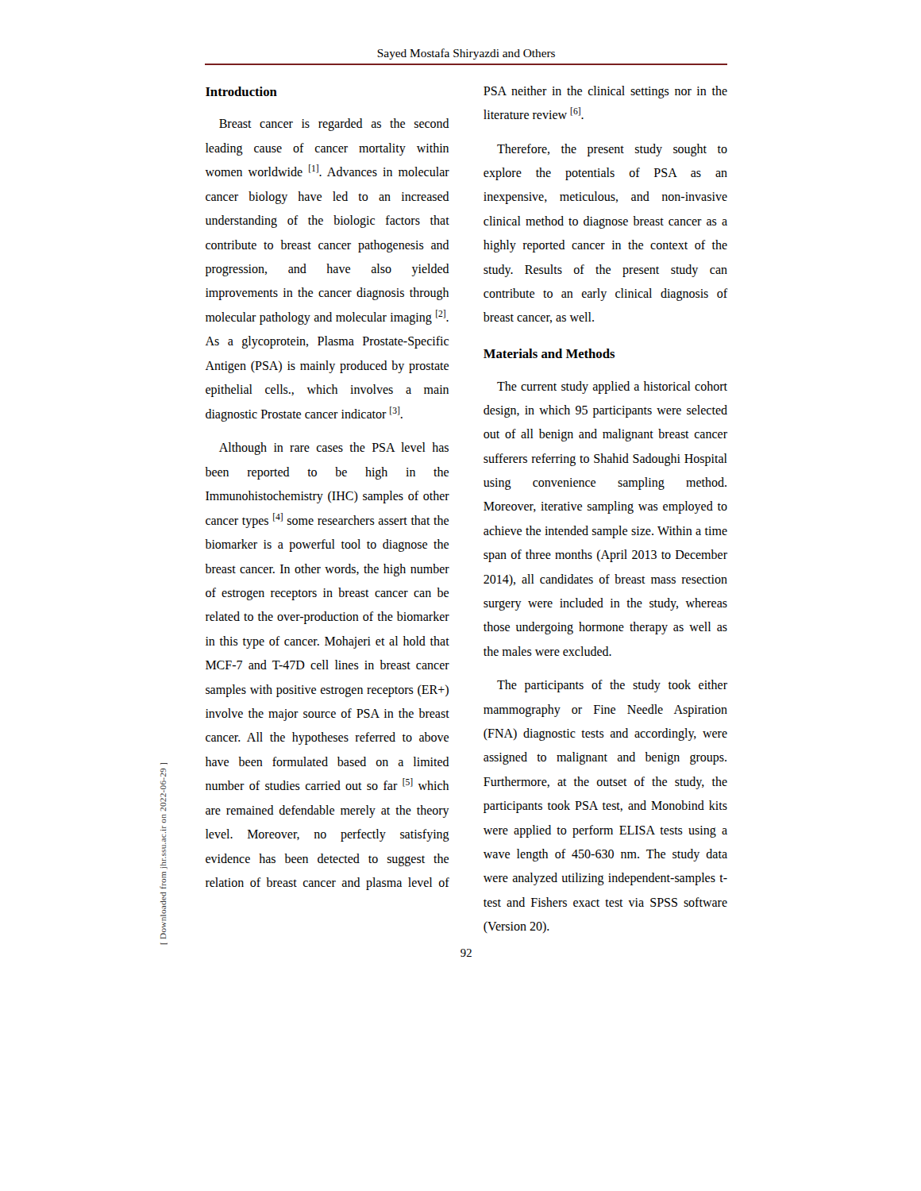Sayed Mostafa Shiryazdi and Others
Introduction
Breast cancer is regarded as the second leading cause of cancer mortality within women worldwide [1]. Advances in molecular cancer biology have led to an increased understanding of the biologic factors that contribute to breast cancer pathogenesis and progression, and have also yielded improvements in the cancer diagnosis through molecular pathology and molecular imaging [2]. As a glycoprotein, Plasma Prostate-Specific Antigen (PSA) is mainly produced by prostate epithelial cells., which involves a main diagnostic Prostate cancer indicator [3].
Although in rare cases the PSA level has been reported to be high in the Immunohistochemistry (IHC) samples of other cancer types [4] some researchers assert that the biomarker is a powerful tool to diagnose the breast cancer. In other words, the high number of estrogen receptors in breast cancer can be related to the over-production of the biomarker in this type of cancer. Mohajeri et al hold that MCF-7 and T-47D cell lines in breast cancer samples with positive estrogen receptors (ER+) involve the major source of PSA in the breast cancer. All the hypotheses referred to above have been formulated based on a limited number of studies carried out so far [5] which are remained defendable merely at the theory level. Moreover, no perfectly satisfying evidence has been detected to suggest the relation of breast cancer and plasma level of PSA neither in the clinical settings nor in the literature review [6].
Therefore, the present study sought to explore the potentials of PSA as an inexpensive, meticulous, and non-invasive clinical method to diagnose breast cancer as a highly reported cancer in the context of the study. Results of the present study can contribute to an early clinical diagnosis of breast cancer, as well.
Materials and Methods
The current study applied a historical cohort design, in which 95 participants were selected out of all benign and malignant breast cancer sufferers referring to Shahid Sadoughi Hospital using convenience sampling method. Moreover, iterative sampling was employed to achieve the intended sample size. Within a time span of three months (April 2013 to December 2014), all candidates of breast mass resection surgery were included in the study, whereas those undergoing hormone therapy as well as the males were excluded.
The participants of the study took either mammography or Fine Needle Aspiration (FNA) diagnostic tests and accordingly, were assigned to malignant and benign groups. Furthermore, at the outset of the study, the participants took PSA test, and Monobind kits were applied to perform ELISA tests using a wave length of 450-630 nm. The study data were analyzed utilizing independent-samples t-test and Fishers exact test via SPSS software (Version 20).
92
[ Downloaded from jhr.ssu.ac.ir on 2022-06-29 ]